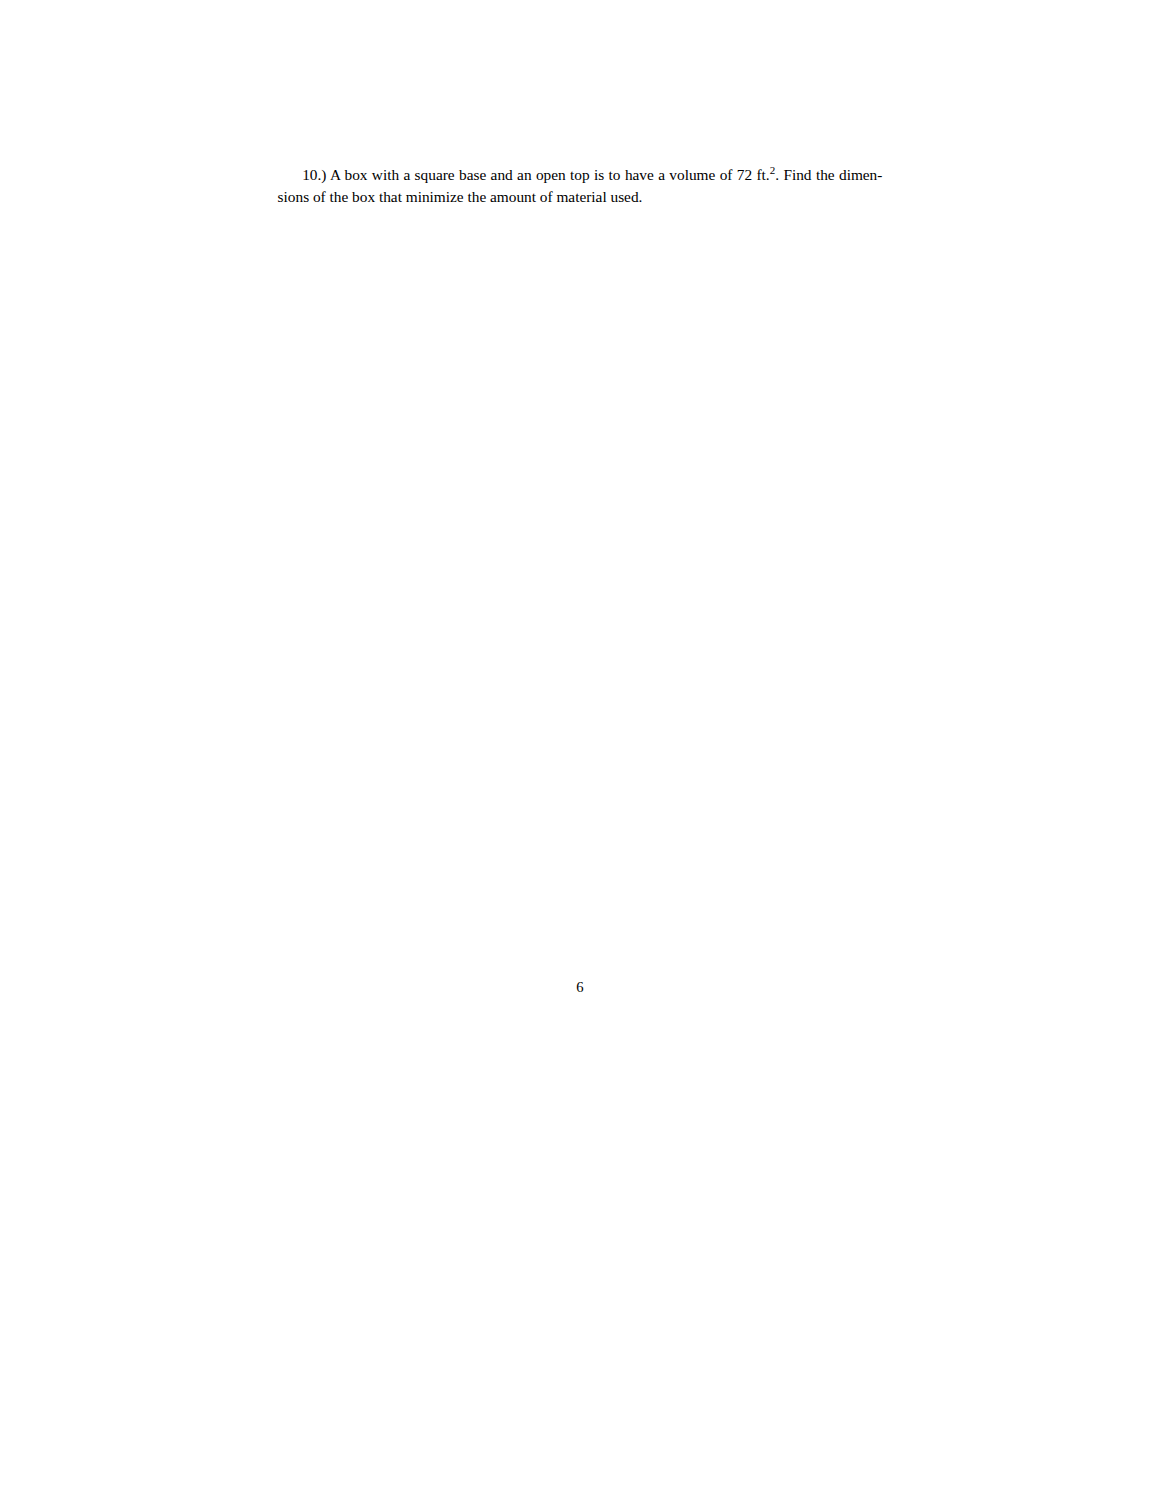10.) A box with a square base and an open top is to have a volume of 72 ft.2. Find the dimensions of the box that minimize the amount of material used.
6